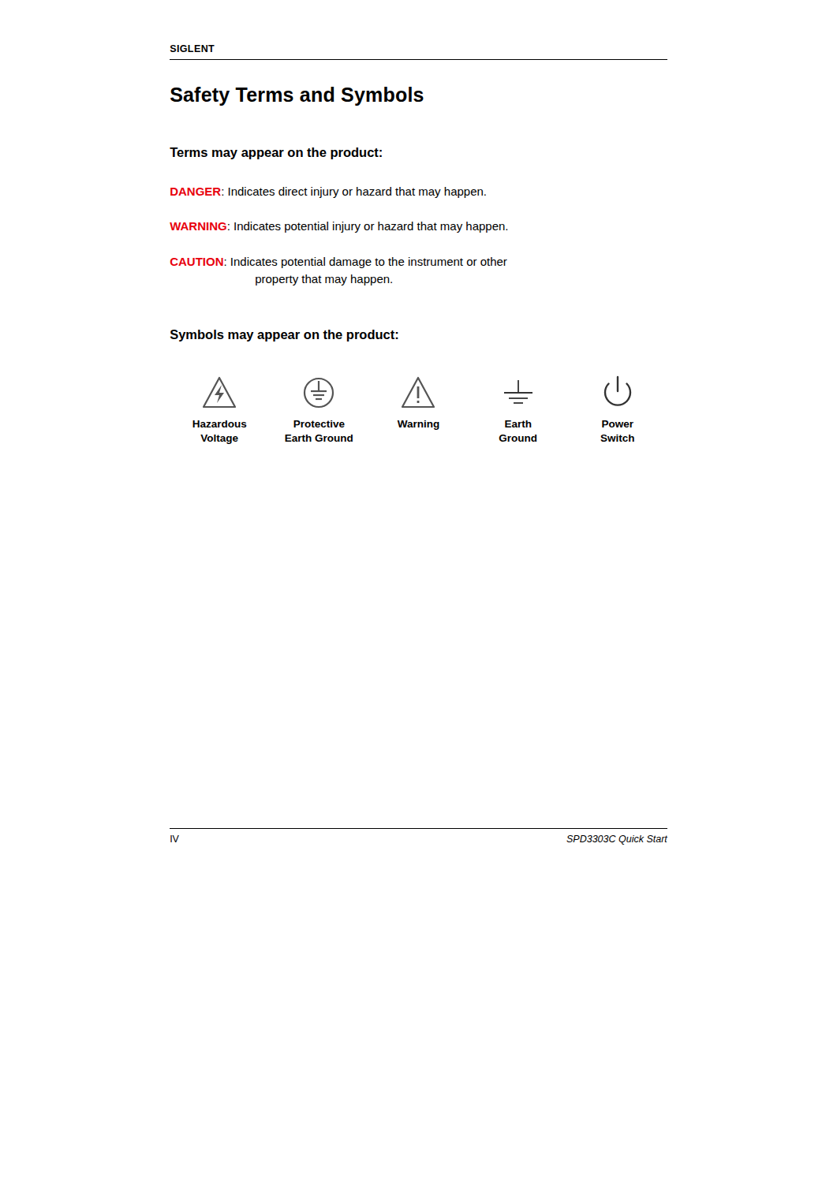SIGLENT
Safety Terms and Symbols
Terms may appear on the product:
DANGER: Indicates direct injury or hazard that may happen.
WARNING: Indicates potential injury or hazard that may happen.
CAUTION: Indicates potential damage to the instrument or other property that may happen.
Symbols may appear on the product:
| Hazardous Voltage | Protective Earth Ground | Warning | Earth Ground | Power Switch |
IV SPD3303C Quick Start